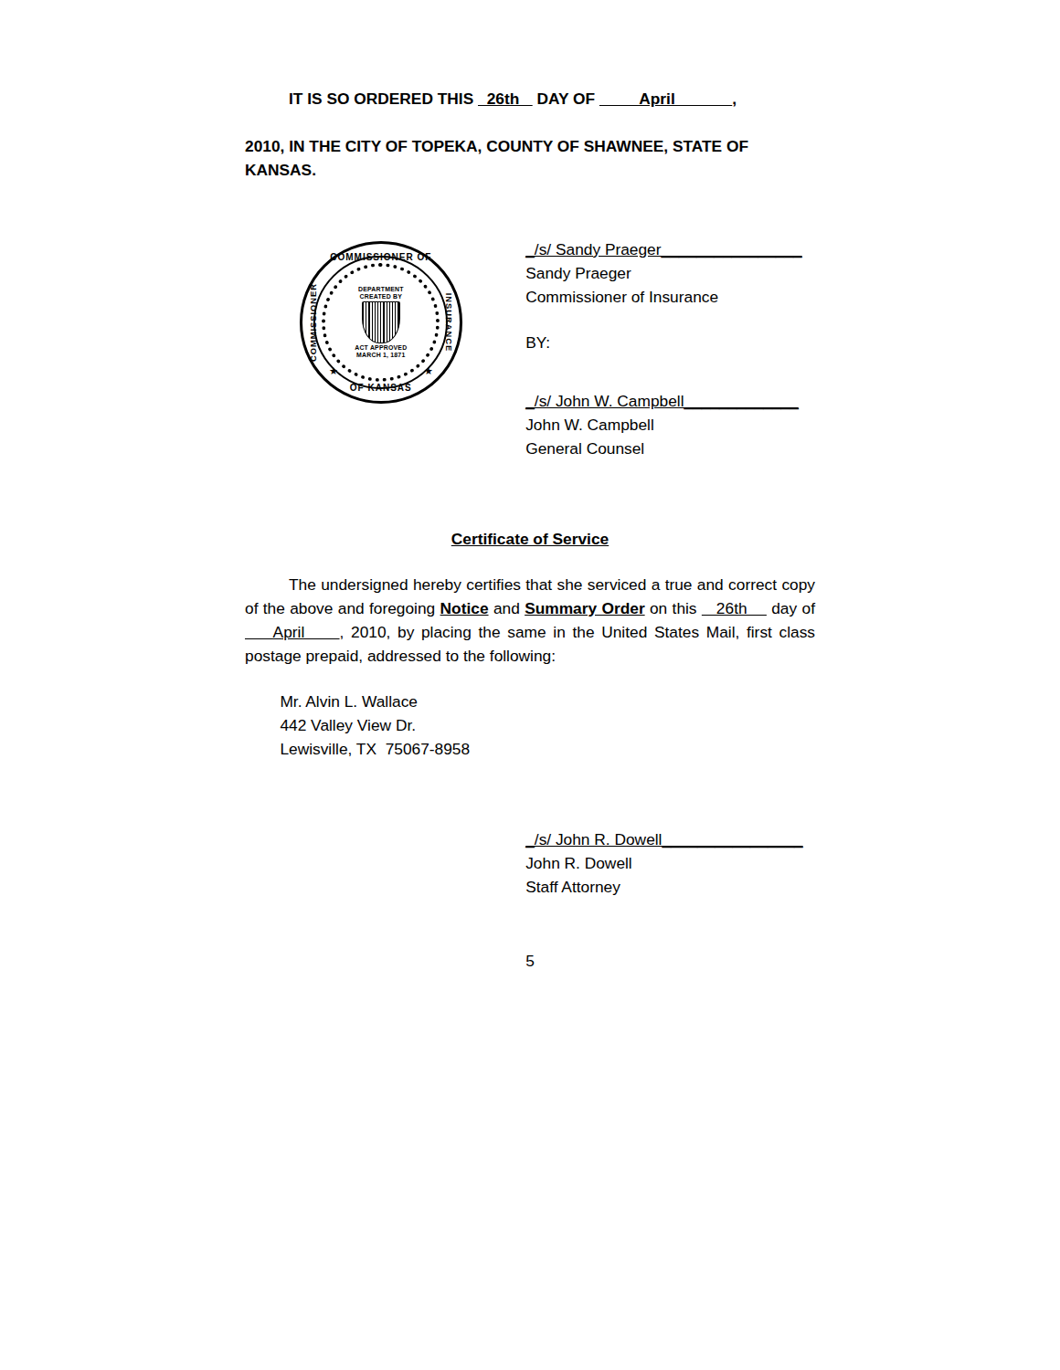IT IS SO ORDERED THIS 26th DAY OF April ,
2010, IN THE CITY OF TOPEKA, COUNTY OF SHAWNEE, STATE OF KANSAS.
COMMISSIONER OF
INSURANCE
COMMISSIONER
OF KANSAS
★★
DEPARTMENT
CREATED BY
ACT APPROVED
MARCH 1, 1871
_/s/ Sandy Praeger________________
Sandy Praeger
Commissioner of Insurance
BY:
_/s/ John W. Campbell_____________
John W. Campbell
General Counsel
Certificate of Service
The undersigned hereby certifies that she serviced a true and correct copy of the above and foregoing Notice and Summary Order on this 26th day of April , 2010, by placing the same in the United States Mail, first class postage prepaid, addressed to the following:
Mr. Alvin L. Wallace
442 Valley View Dr.
Lewisville, TX 75067-8958
_/s/ John R. Dowell________________
John R. Dowell
Staff Attorney
5